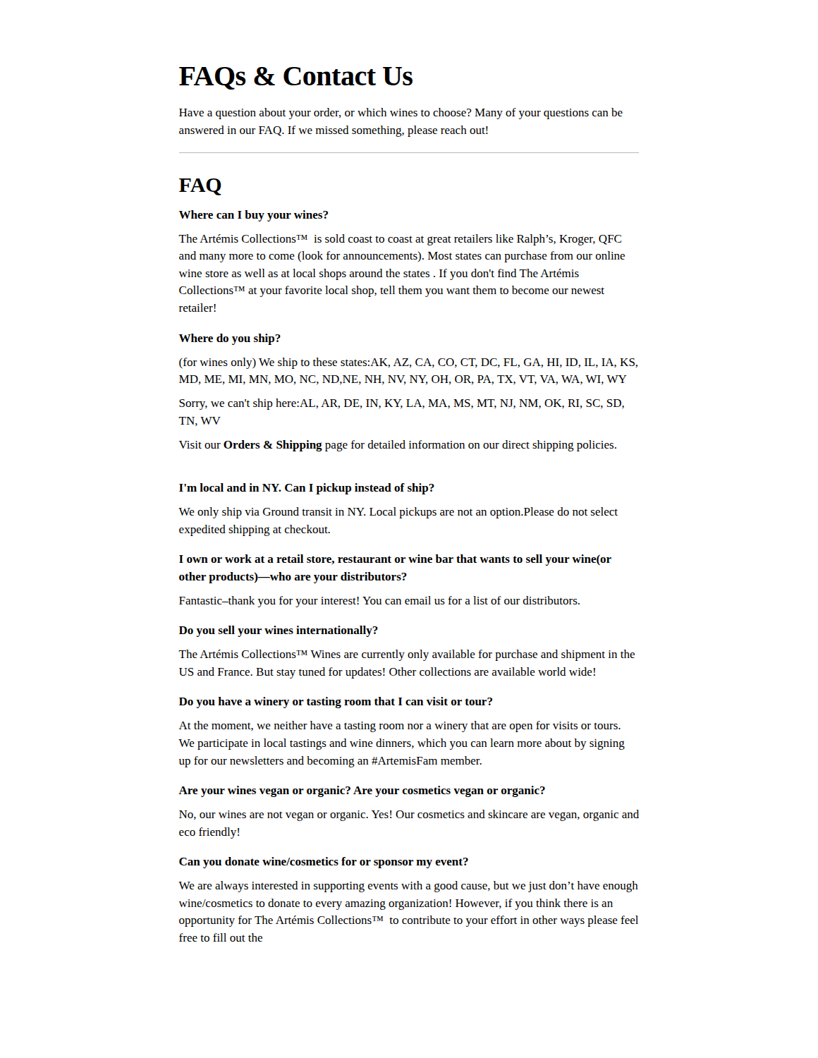FAQs & Contact Us
Have a question about your order, or which wines to choose? Many of your questions can be answered in our FAQ. If we missed something, please reach out!
FAQ
Where can I buy your wines?
The Artémis Collections™ is sold coast to coast at great retailers like Ralph’s, Kroger, QFC and many more to come (look for announcements). Most states can purchase from our online wine store as well as at local shops around the states . If you don't find The Artémis Collections™ at your favorite local shop, tell them you want them to become our newest retailer!
Where do you ship?
(for wines only) We ship to these states:AK, AZ, CA, CO, CT, DC, FL, GA, HI, ID, IL, IA, KS, MD, ME, MI, MN, MO, NC, ND,NE, NH, NV, NY, OH, OR, PA, TX, VT, VA, WA, WI, WY
Sorry, we can't ship here:AL, AR, DE, IN, KY, LA, MA, MS, MT, NJ, NM, OK, RI, SC, SD, TN, WV
Visit our Orders & Shipping page for detailed information on our direct shipping policies.
I'm local and in NY. Can I pickup instead of ship?
We only ship via Ground transit in NY. Local pickups are not an option.Please do not select expedited shipping at checkout.
I own or work at a retail store, restaurant or wine bar that wants to sell your wine(or other products)—who are your distributors?
Fantastic–thank you for your interest! You can email us for a list of our distributors.
Do you sell your wines internationally?
The Artémis Collections™ Wines are currently only available for purchase and shipment in the US and France. But stay tuned for updates! Other collections are available world wide!
Do you have a winery or tasting room that I can visit or tour?
At the moment, we neither have a tasting room nor a winery that are open for visits or tours. We participate in local tastings and wine dinners, which you can learn more about by signing up for our newsletters and becoming an #ArtemisFam member.
Are your wines vegan or organic? Are your cosmetics vegan or organic?
No, our wines are not vegan or organic. Yes! Our cosmetics and skincare are vegan, organic and eco friendly!
Can you donate wine/cosmetics for or sponsor my event?
We are always interested in supporting events with a good cause, but we just don’t have enough wine/cosmetics to donate to every amazing organization! However, if you think there is an opportunity for The Artémis Collections™ to contribute to your effort in other ways please feel free to fill out the